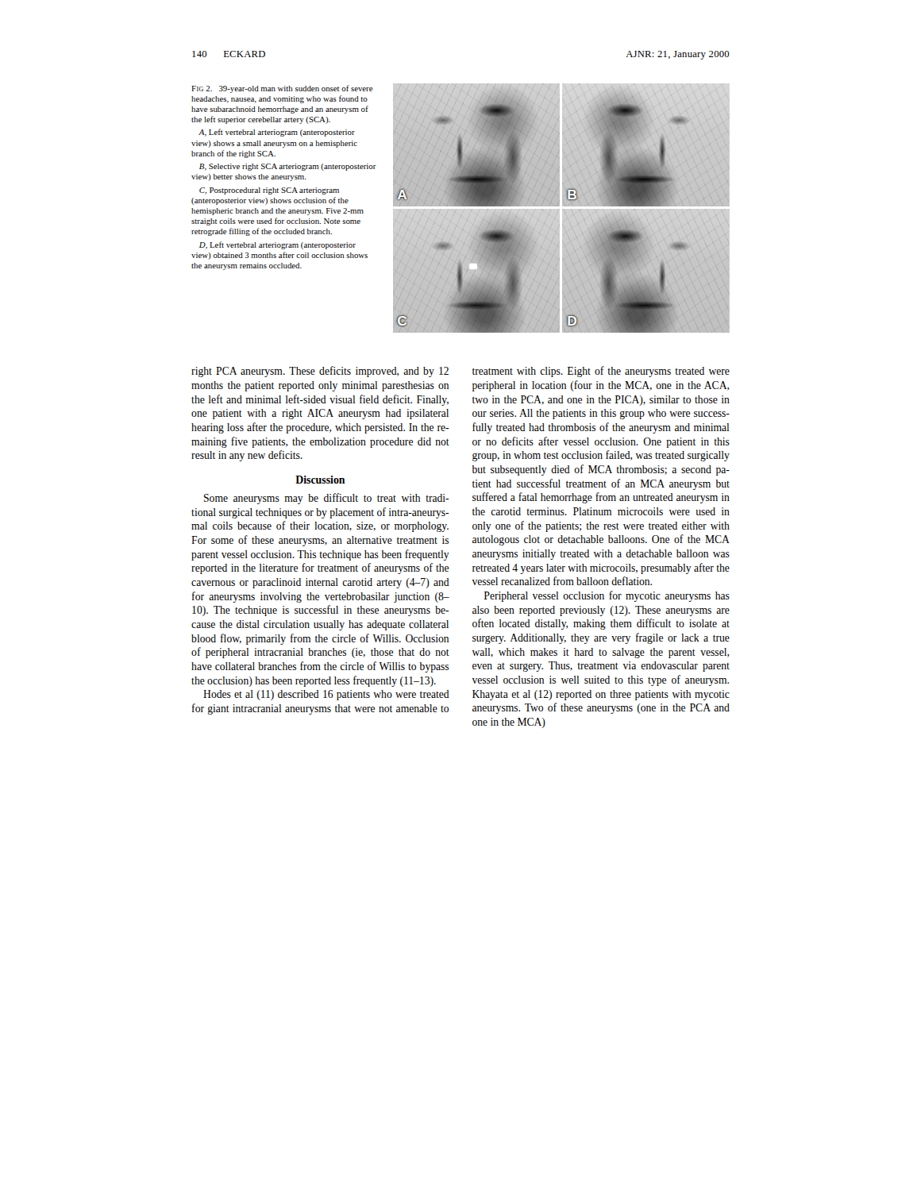140 ECKARD
AJNR: 21, January 2000
Fig 2. 39-year-old man with sudden onset of severe headaches, nausea, and vomiting who was found to have subarachnoid hemorrhage and an aneurysm of the left superior cerebellar artery (SCA).
A, Left vertebral arteriogram (anteroposterior view) shows a small aneurysm on a hemispheric branch of the right SCA.
B, Selective right SCA arteriogram (anteroposterior view) better shows the aneurysm.
C, Postprocedural right SCA arteriogram (anteroposterior view) shows occlusion of the hemispheric branch and the aneurysm. Five 2-mm straight coils were used for occlusion. Note some retrograde filling of the occluded branch.
D, Left vertebral arteriogram (anteroposterior view) obtained 3 months after coil occlusion shows the aneurysm remains occluded.
A
B
C
D
right PCA aneurysm. These deficits improved, and by 12 months the patient reported only minimal paresthesias on the left and minimal left-sided visual field deficit. Finally, one patient with a right AICA aneurysm had ipsilateral hearing loss after the procedure, which persisted. In the remaining five patients, the embolization procedure did not result in any new deficits.
Discussion
Some aneurysms may be difficult to treat with traditional surgical techniques or by placement of intra-aneurysmal coils because of their location, size, or morphology. For some of these aneurysms, an alternative treatment is parent vessel occlusion. This technique has been frequently reported in the literature for treatment of aneurysms of the cavernous or paraclinoid internal carotid artery (4–7) and for aneurysms involving the vertebrobasilar junction (8–10). The technique is successful in these aneurysms because the distal circulation usually has adequate collateral blood flow, primarily from the circle of Willis. Occlusion of peripheral intracranial branches (ie, those that do not have collateral branches from the circle of Willis to bypass the occlusion) has been reported less frequently (11–13).
Hodes et al (11) described 16 patients who were treated for giant intracranial aneurysms that were not amenable to treatment with clips. Eight of the aneurysms treated were peripheral in location (four in the MCA, one in the ACA, two in the PCA, and one in the PICA), similar to those in our series. All the patients in this group who were successfully treated had thrombosis of the aneurysm and minimal or no deficits after vessel occlusion. One patient in this group, in whom test occlusion failed, was treated surgically but subsequently died of MCA thrombosis; a second patient had successful treatment of an MCA aneurysm but suffered a fatal hemorrhage from an untreated aneurysm in the carotid terminus. Platinum microcoils were used in only one of the patients; the rest were treated either with autologous clot or detachable balloons. One of the MCA aneurysms initially treated with a detachable balloon was retreated 4 years later with microcoils, presumably after the vessel recanalized from balloon deflation.
Peripheral vessel occlusion for mycotic aneurysms has also been reported previously (12). These aneurysms are often located distally, making them difficult to isolate at surgery. Additionally, they are very fragile or lack a true wall, which makes it hard to salvage the parent vessel, even at surgery. Thus, treatment via endovascular parent vessel occlusion is well suited to this type of aneurysm. Khayata et al (12) reported on three patients with mycotic aneurysms. Two of these aneurysms (one in the PCA and one in the MCA)